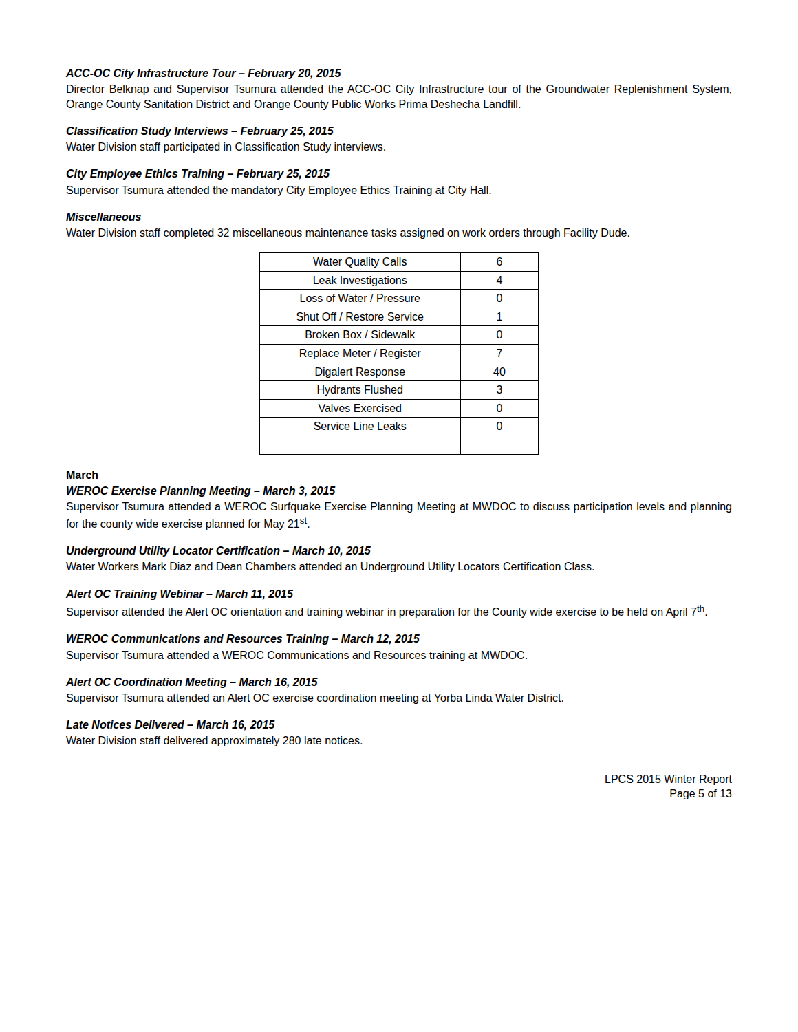ACC-OC City Infrastructure Tour – February 20, 2015
Director Belknap and Supervisor Tsumura attended the ACC-OC City Infrastructure tour of the Groundwater Replenishment System, Orange County Sanitation District and Orange County Public Works Prima Deshecha Landfill.
Classification Study Interviews – February 25, 2015
Water Division staff participated in Classification Study interviews.
City Employee Ethics Training – February 25, 2015
Supervisor Tsumura attended the mandatory City Employee Ethics Training at City Hall.
Miscellaneous
Water Division staff completed 32 miscellaneous maintenance tasks assigned on work orders through Facility Dude.
| Water Quality Calls | 6 |
| Leak Investigations | 4 |
| Loss of Water / Pressure | 0 |
| Shut Off / Restore Service | 1 |
| Broken Box / Sidewalk | 0 |
| Replace Meter / Register | 7 |
| Digalert Response | 40 |
| Hydrants Flushed | 3 |
| Valves Exercised | 0 |
| Service Line Leaks | 0 |
March
WEROC Exercise Planning Meeting – March 3, 2015
Supervisor Tsumura attended a WEROC Surfquake Exercise Planning Meeting at MWDOC to discuss participation levels and planning for the county wide exercise planned for May 21st.
Underground Utility Locator Certification – March 10, 2015
Water Workers Mark Diaz and Dean Chambers attended an Underground Utility Locators Certification Class.
Alert OC Training Webinar – March 11, 2015
Supervisor attended the Alert OC orientation and training webinar in preparation for the County wide exercise to be held on April 7th.
WEROC Communications and Resources Training – March 12, 2015
Supervisor Tsumura attended a WEROC Communications and Resources training at MWDOC.
Alert OC Coordination Meeting – March 16, 2015
Supervisor Tsumura attended an Alert OC exercise coordination meeting at Yorba Linda Water District.
Late Notices Delivered – March 16, 2015
Water Division staff delivered approximately 280 late notices.
LPCS 2015 Winter Report
Page 5 of 13